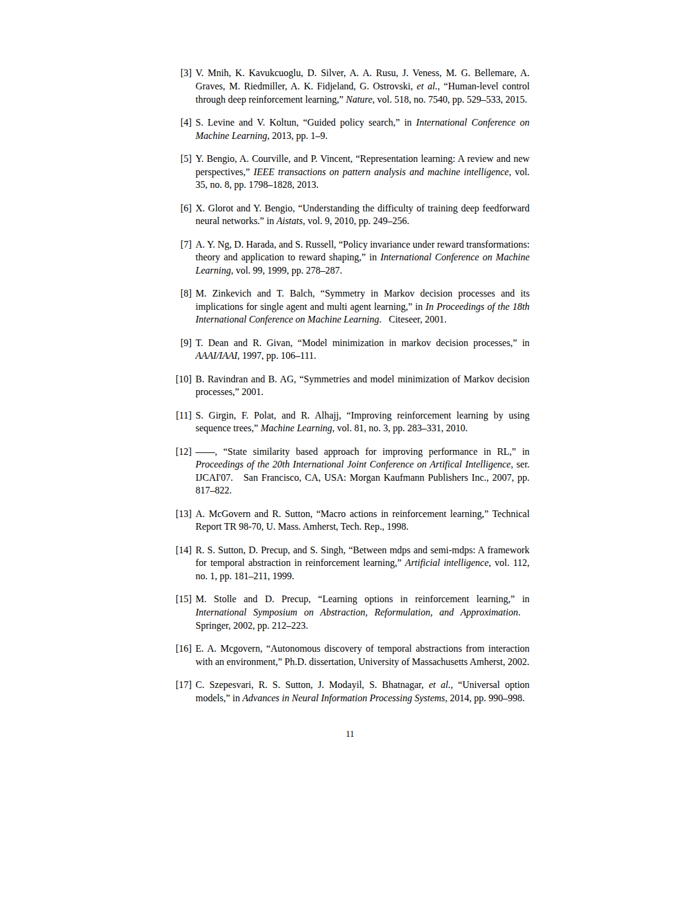[3] V. Mnih, K. Kavukcuoglu, D. Silver, A. A. Rusu, J. Veness, M. G. Bellemare, A. Graves, M. Riedmiller, A. K. Fidjeland, G. Ostrovski, et al., “Human-level control through deep reinforcement learning,” Nature, vol. 518, no. 7540, pp. 529–533, 2015.
[4] S. Levine and V. Koltun, “Guided policy search,” in International Conference on Machine Learning, 2013, pp. 1–9.
[5] Y. Bengio, A. Courville, and P. Vincent, “Representation learning: A review and new perspectives,” IEEE transactions on pattern analysis and machine intelligence, vol. 35, no. 8, pp. 1798–1828, 2013.
[6] X. Glorot and Y. Bengio, “Understanding the difficulty of training deep feedforward neural networks.” in Aistats, vol. 9, 2010, pp. 249–256.
[7] A. Y. Ng, D. Harada, and S. Russell, “Policy invariance under reward transformations: theory and application to reward shaping,” in International Conference on Machine Learning, vol. 99, 1999, pp. 278–287.
[8] M. Zinkevich and T. Balch, “Symmetry in Markov decision processes and its implications for single agent and multi agent learning,” in In Proceedings of the 18th International Conference on Machine Learning. Citeseer, 2001.
[9] T. Dean and R. Givan, “Model minimization in markov decision processes,” in AAAI/IAAI, 1997, pp. 106–111.
[10] B. Ravindran and B. AG, “Symmetries and model minimization of Markov decision processes,” 2001.
[11] S. Girgin, F. Polat, and R. Alhajj, “Improving reinforcement learning by using sequence trees,” Machine Learning, vol. 81, no. 3, pp. 283–331, 2010.
[12]——, “State similarity based approach for improving performance in RL,” in Proceedings of the 20th International Joint Conference on Artifical Intelligence, ser. IJCAI'07. San Francisco, CA, USA: Morgan Kaufmann Publishers Inc., 2007, pp. 817–822.
[13] A. McGovern and R. Sutton, “Macro actions in reinforcement learning,” Technical Report TR 98-70, U. Mass. Amherst, Tech. Rep., 1998.
[14] R. S. Sutton, D. Precup, and S. Singh, “Between mdps and semi-mdps: A framework for temporal abstraction in reinforcement learning,” Artificial intelligence, vol. 112, no. 1, pp. 181–211, 1999.
[15] M. Stolle and D. Precup, “Learning options in reinforcement learning,” in International Symposium on Abstraction, Reformulation, and Approximation. Springer, 2002, pp. 212–223.
[16] E. A. Mcgovern, “Autonomous discovery of temporal abstractions from interaction with an environment,” Ph.D. dissertation, University of Massachusetts Amherst, 2002.
[17] C. Szepesvari, R. S. Sutton, J. Modayil, S. Bhatnagar, et al., “Universal option models,” in Advances in Neural Information Processing Systems, 2014, pp. 990–998.
11